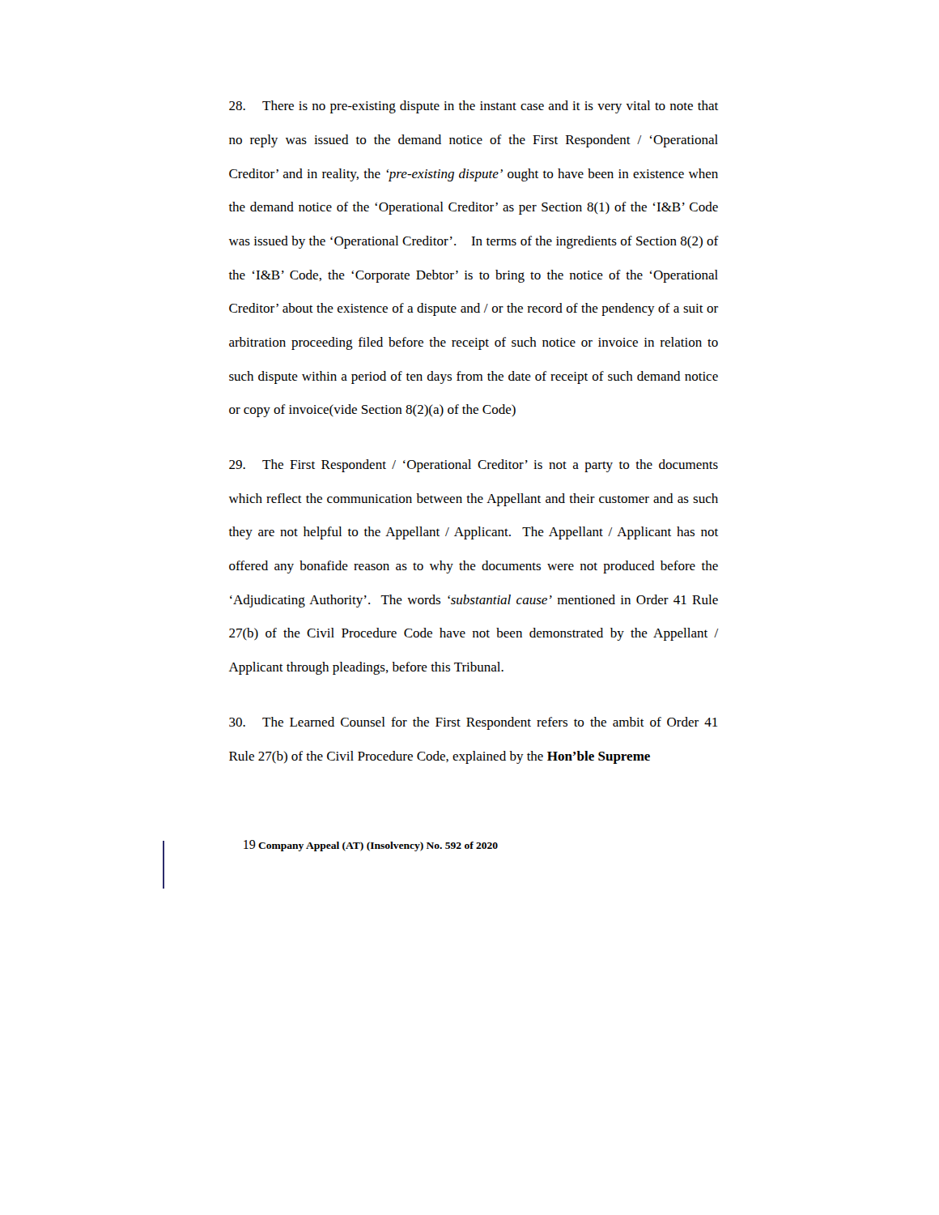28. There is no pre-existing dispute in the instant case and it is very vital to note that no reply was issued to the demand notice of the First Respondent / ‘Operational Creditor’ and in reality, the ‘pre-existing dispute’ ought to have been in existence when the demand notice of the ‘Operational Creditor’ as per Section 8(1) of the ‘I&B’ Code was issued by the ‘Operational Creditor’. In terms of the ingredients of Section 8(2) of the ‘I&B’ Code, the ‘Corporate Debtor’ is to bring to the notice of the ‘Operational Creditor’ about the existence of a dispute and / or the record of the pendency of a suit or arbitration proceeding filed before the receipt of such notice or invoice in relation to such dispute within a period of ten days from the date of receipt of such demand notice or copy of invoice(vide Section 8(2)(a) of the Code)
29. The First Respondent / ‘Operational Creditor’ is not a party to the documents which reflect the communication between the Appellant and their customer and as such they are not helpful to the Appellant / Applicant. The Appellant / Applicant has not offered any bonafide reason as to why the documents were not produced before the ‘Adjudicating Authority’. The words ‘substantial cause’ mentioned in Order 41 Rule 27(b) of the Civil Procedure Code have not been demonstrated by the Appellant / Applicant through pleadings, before this Tribunal.
30. The Learned Counsel for the First Respondent refers to the ambit of Order 41 Rule 27(b) of the Civil Procedure Code, explained by the Hon’ble Supreme
19 Company Appeal (AT) (Insolvency) No. 592 of 2020